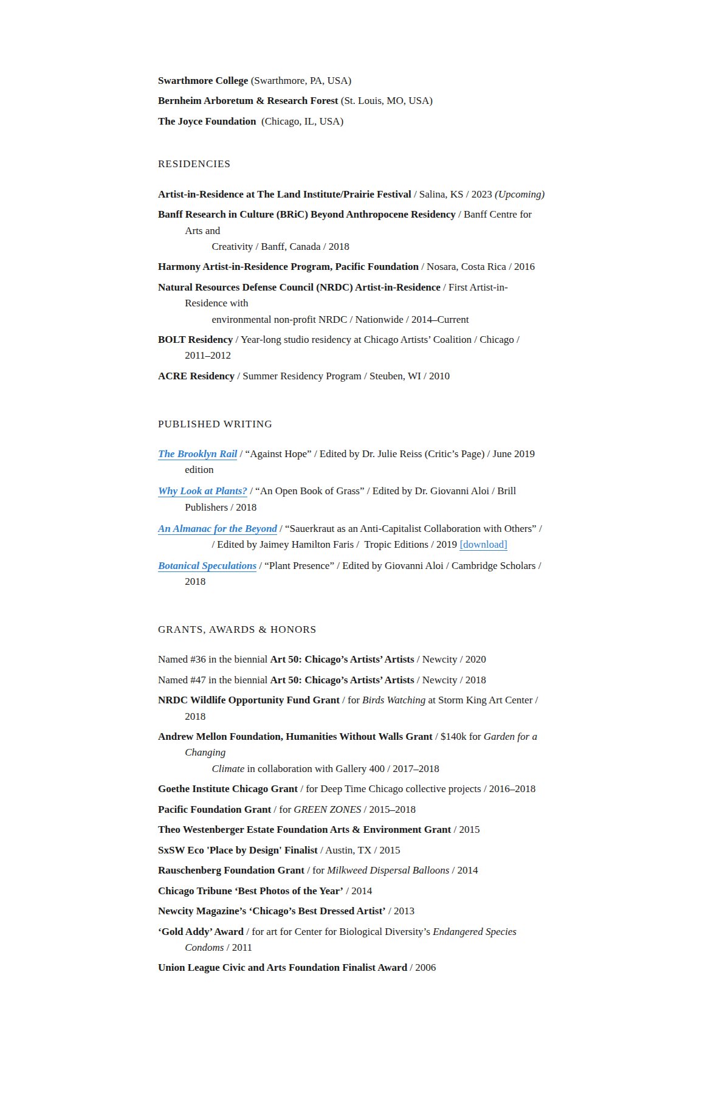Swarthmore College (Swarthmore, PA, USA)
Bernheim Arboretum & Research Forest (St. Louis, MO, USA)
The Joyce Foundation (Chicago, IL, USA)
Residencies
Artist-in-Residence at The Land Institute/Prairie Festival / Salina, KS / 2023 (Upcoming)
Banff Research in Culture (BRiC) Beyond Anthropocene Residency / Banff Centre for Arts and Creativity / Banff, Canada / 2018
Harmony Artist-in-Residence Program, Pacific Foundation / Nosara, Costa Rica / 2016
Natural Resources Defense Council (NRDC) Artist-in-Residence / First Artist-in-Residence with environmental non-profit NRDC / Nationwide / 2014–Current
BOLT Residency / Year-long studio residency at Chicago Artists’ Coalition / Chicago / 2011–2012
ACRE Residency / Summer Residency Program / Steuben, WI / 2010
Published Writing
The Brooklyn Rail / “Against Hope” / Edited by Dr. Julie Reiss (Critic’s Page) / June 2019 edition
Why Look at Plants? / “An Open Book of Grass” / Edited by Dr. Giovanni Aloi / Brill Publishers / 2018
An Almanac for the Beyond / “Sauerkraut as an Anti-Capitalist Collaboration with Others” / / Edited by Jaimey Hamilton Faris / Tropic Editions / 2019 [download]
Botanical Speculations / “Plant Presence” / Edited by Giovanni Aloi / Cambridge Scholars / 2018
Grants, Awards & Honors
Named #36 in the biennial Art 50: Chicago’s Artists’ Artists / Newcity / 2020
Named #47 in the biennial Art 50: Chicago’s Artists’ Artists / Newcity / 2018
NRDC Wildlife Opportunity Fund Grant / for Birds Watching at Storm King Art Center / 2018
Andrew Mellon Foundation, Humanities Without Walls Grant / $140k for Garden for a Changing Climate in collaboration with Gallery 400 / 2017–2018
Goethe Institute Chicago Grant / for Deep Time Chicago collective projects / 2016–2018
Pacific Foundation Grant / for GREEN ZONES / 2015–2018
Theo Westenberger Estate Foundation Arts & Environment Grant / 2015
SxSW Eco 'Place by Design' Finalist / Austin, TX / 2015
Rauschenberg Foundation Grant / for Milkweed Dispersal Balloons / 2014
Chicago Tribune ‘Best Photos of the Year’ / 2014
Newcity Magazine’s ‘Chicago’s Best Dressed Artist’ / 2013
‘Gold Addy’ Award / for art for Center for Biological Diversity’s Endangered Species Condoms / 2011
Union League Civic and Arts Foundation Finalist Award / 2006